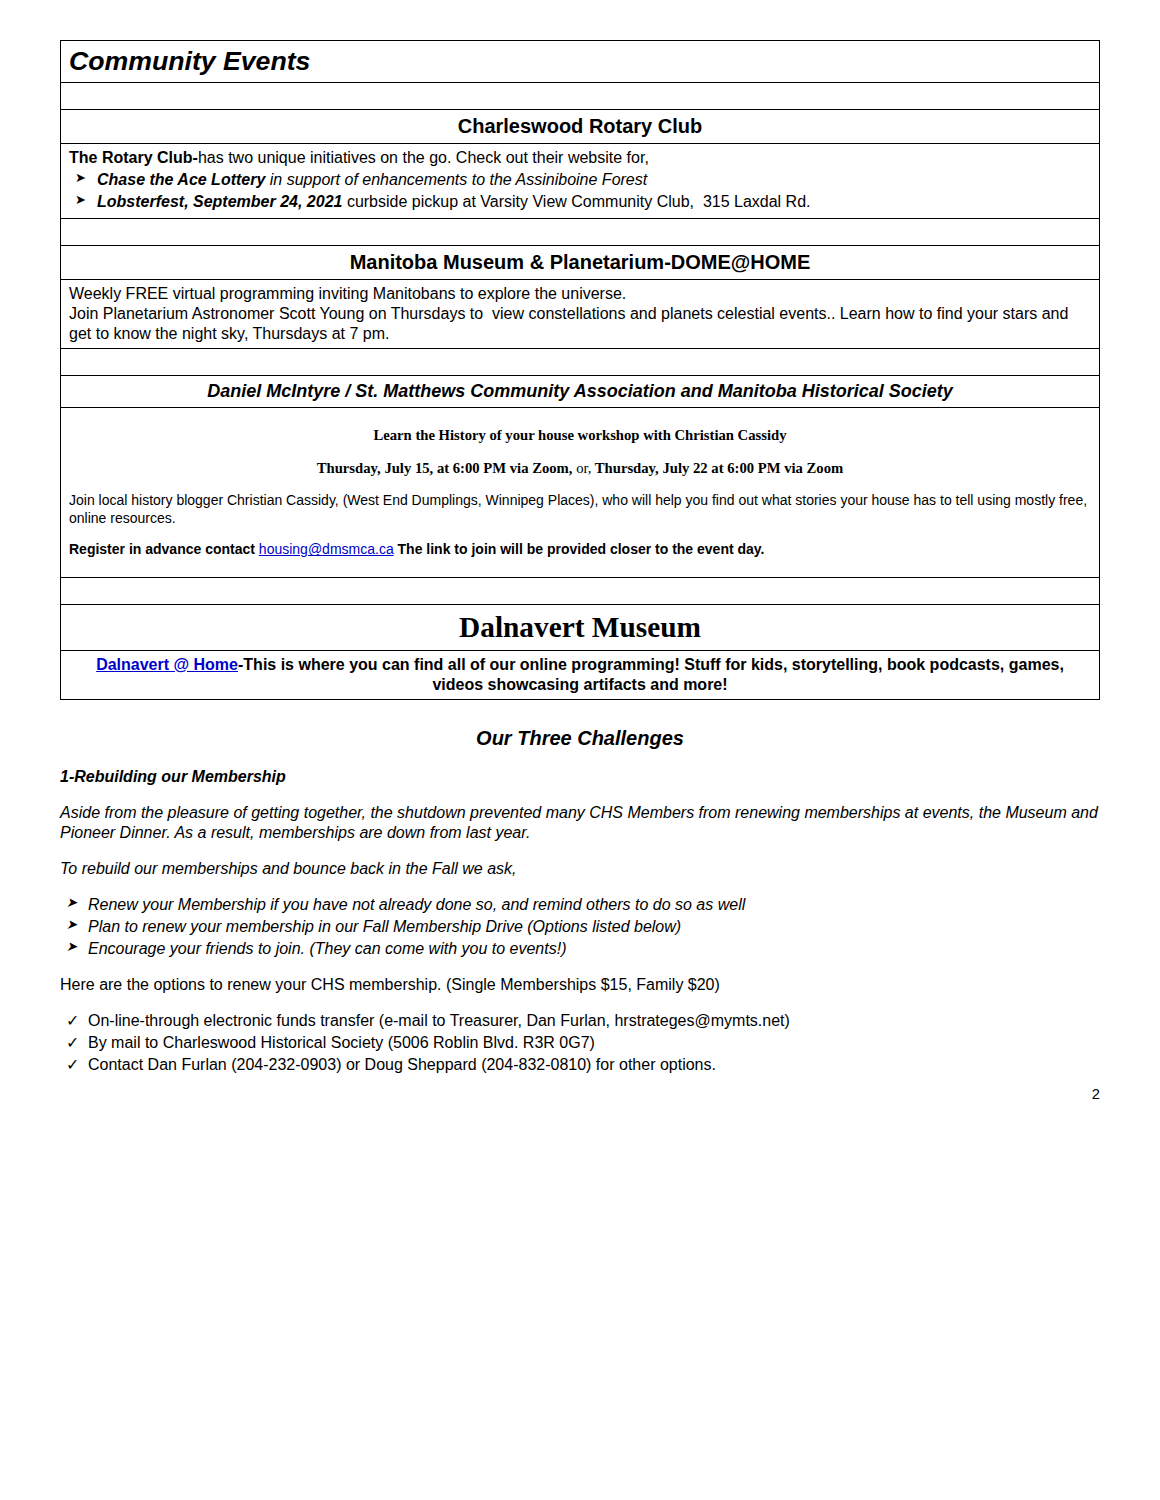| Community Events |
| Charleswood Rotary Club |
| The Rotary Club- has two unique initiatives on the go. Check out their website for, Chase the Ace Lottery in support of enhancements to the Assiniboine Forest Lobsterfest, September 24, 2021 curbside pickup at Varsity View Community Club, 315 Laxdal Rd. |
| Manitoba Museum & Planetarium- DOME@HOME |
| Weekly FREE virtual programming inviting Manitobans to explore the universe. Join Planetarium Astronomer Scott Young on Thursdays to view constellations and planets celestial events.. Learn how to find your stars and get to know the night sky, Thursdays at 7 pm. |
| Daniel McIntyre / St. Matthews Community Association and Manitoba Historical Society |
| Learn the History of your house workshop with Christian Cassidy Thursday, July 15, at 6:00 PM via Zoom, or, Thursday, July 22 at 6:00 PM via Zoom Join local history blogger Christian Cassidy, (West End Dumplings, Winnipeg Places), who will help you find out what stories your house has to tell using mostly free, online resources. Register in advance contact housing@dmsmca.ca The link to join will be provided closer to the event day. |
| Dalnavert Museum |
| Dalnavert @ Home -This is where you can find all of our online programming! Stuff for kids, storytelling, book podcasts, games, videos showcasing artifacts and more! |
Our Three Challenges
1-Rebuilding our Membership
Aside from the pleasure of getting together, the shutdown prevented many CHS Members from renewing memberships at events, the Museum and Pioneer Dinner. As a result, memberships are down from last year.
To rebuild our memberships and bounce back in the Fall we ask,
Renew your Membership if you have not already done so, and remind others to do so as well
Plan to renew your membership in our Fall Membership Drive (Options listed below)
Encourage your friends to join. (They can come with you to events!)
Here are the options to renew your CHS membership. (Single Memberships $15, Family $20)
On-line-through electronic funds transfer (e-mail to Treasurer, Dan Furlan, hrstrateges@mymts.net)
By mail to Charleswood Historical Society (5006 Roblin Blvd. R3R 0G7)
Contact Dan Furlan (204-232-0903) or Doug Sheppard (204-832-0810) for other options.
2